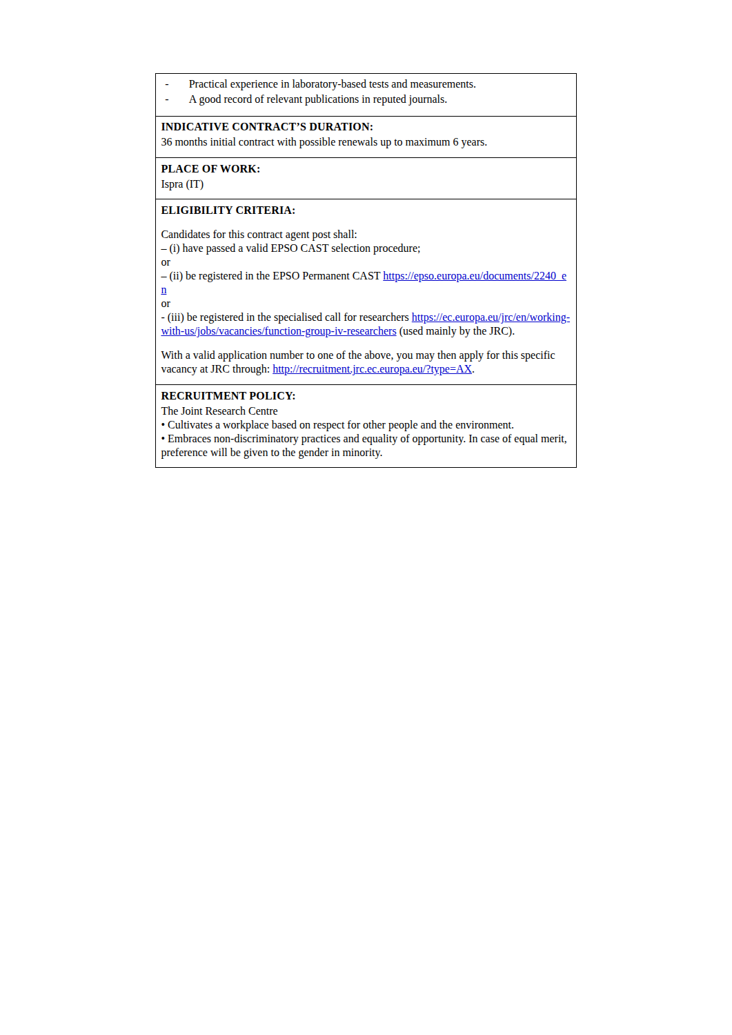| Practical experience in laboratory-based tests and measurements. A good record of relevant publications in reputed journals. |
| INDICATIVE CONTRACT’S DURATION: 36 months initial contract with possible renewals up to maximum 6 years. |
| PLACE OF WORK: Ispra (IT) |
| ELIGIBILITY CRITERIA: Candidates for this contract agent post shall: – (i) have passed a valid EPSO CAST selection procedure; or – (ii) be registered in the EPSO Permanent CAST https://epso.europa.eu/documents/2240_en or - (iii) be registered in the specialised call for researchers https://ec.europa.eu/jrc/en/working-with-us/jobs/vacancies/function-group-iv-researchers (used mainly by the JRC). With a valid application number to one of the above, you may then apply for this specific vacancy at JRC through: http://recruitment.jrc.ec.europa.eu/?type=AX . |
| RECRUITMENT POLICY: The Joint Research Centre Cultivates a workplace based on respect for other people and the environment. Embraces non-discriminatory practices and equality of opportunity. In case of equal merit, preference will be given to the gender in minority. |